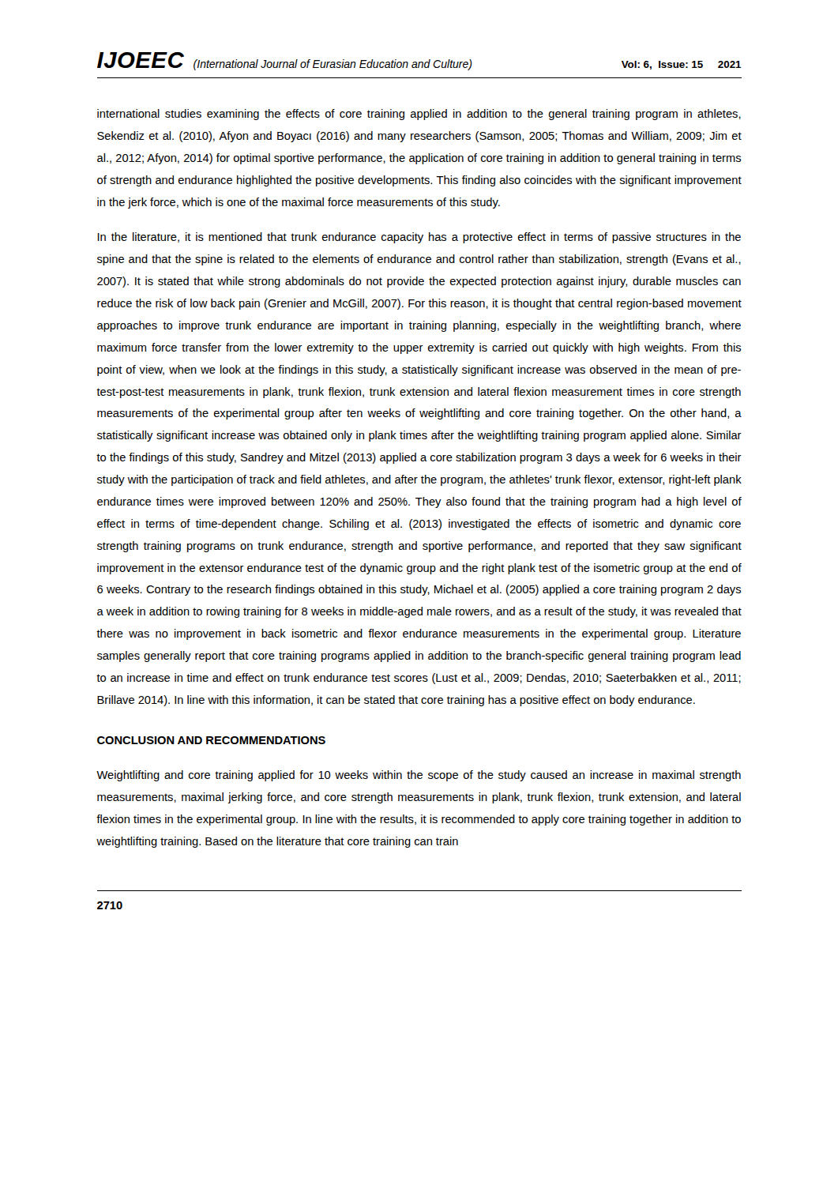IJOEEC (International Journal of Eurasian Education and Culture) Vol: 6, Issue: 152021
international studies examining the effects of core training applied in addition to the general training program in athletes, Sekendiz et al. (2010), Afyon and Boyacı (2016) and many researchers (Samson, 2005; Thomas and William, 2009; Jim et al., 2012; Afyon, 2014) for optimal sportive performance, the application of core training in addition to general training in terms of strength and endurance highlighted the positive developments. This finding also coincides with the significant improvement in the jerk force, which is one of the maximal force measurements of this study.
In the literature, it is mentioned that trunk endurance capacity has a protective effect in terms of passive structures in the spine and that the spine is related to the elements of endurance and control rather than stabilization, strength (Evans et al., 2007). It is stated that while strong abdominals do not provide the expected protection against injury, durable muscles can reduce the risk of low back pain (Grenier and McGill, 2007). For this reason, it is thought that central region-based movement approaches to improve trunk endurance are important in training planning, especially in the weightlifting branch, where maximum force transfer from the lower extremity to the upper extremity is carried out quickly with high weights. From this point of view, when we look at the findings in this study, a statistically significant increase was observed in the mean of pre-test-post-test measurements in plank, trunk flexion, trunk extension and lateral flexion measurement times in core strength measurements of the experimental group after ten weeks of weightlifting and core training together. On the other hand, a statistically significant increase was obtained only in plank times after the weightlifting training program applied alone. Similar to the findings of this study, Sandrey and Mitzel (2013) applied a core stabilization program 3 days a week for 6 weeks in their study with the participation of track and field athletes, and after the program, the athletes' trunk flexor, extensor, right-left plank endurance times were improved between 120% and 250%. They also found that the training program had a high level of effect in terms of time-dependent change. Schiling et al. (2013) investigated the effects of isometric and dynamic core strength training programs on trunk endurance, strength and sportive performance, and reported that they saw significant improvement in the extensor endurance test of the dynamic group and the right plank test of the isometric group at the end of 6 weeks. Contrary to the research findings obtained in this study, Michael et al. (2005) applied a core training program 2 days a week in addition to rowing training for 8 weeks in middle-aged male rowers, and as a result of the study, it was revealed that there was no improvement in back isometric and flexor endurance measurements in the experimental group. Literature samples generally report that core training programs applied in addition to the branch-specific general training program lead to an increase in time and effect on trunk endurance test scores (Lust et al., 2009; Dendas, 2010; Saeterbakken et al., 2011; Brillave 2014). In line with this information, it can be stated that core training has a positive effect on body endurance.
CONCLUSION and RECOMMENDATIONS
Weightlifting and core training applied for 10 weeks within the scope of the study caused an increase in maximal strength measurements, maximal jerking force, and core strength measurements in plank, trunk flexion, trunk extension, and lateral flexion times in the experimental group. In line with the results, it is recommended to apply core training together in addition to weightlifting training. Based on the literature that core training can train
2710